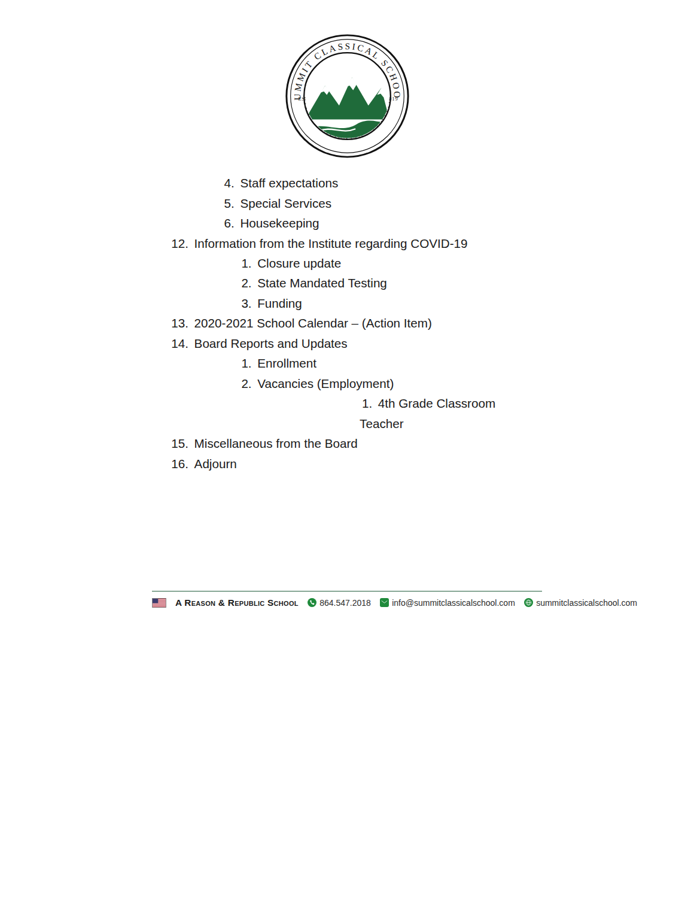SUMMIT CLASSICAL SCHOOL VERITAS · SAPIENTIA · FORTITUDO EST. 2019
4. Staff expectations
5. Special Services
6. Housekeeping
12. Information from the Institute regarding COVID-19
1. Closure update
2. State Mandated Testing
3. Funding
13. 2020-2021 School Calendar – (Action Item)
14. Board Reports and Updates
1. Enrollment
2. Vacancies (Employment)
1. 4th Grade Classroom Teacher
15. Miscellaneous from the Board
16. Adjourn
A Reason & Republic School 864.547.2018 info@summitclassicalschool.com summitclassicalschool.com